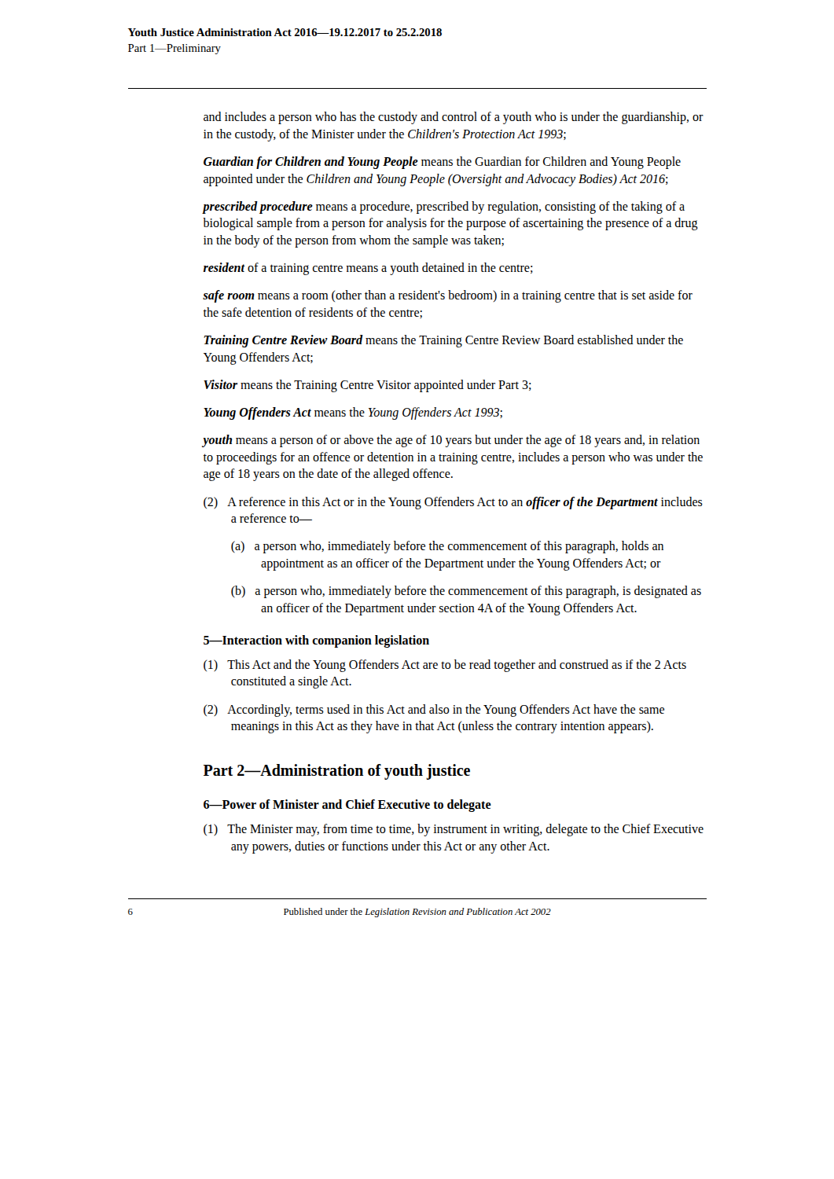Youth Justice Administration Act 2016—19.12.2017 to 25.2.2018
Part 1—Preliminary
and includes a person who has the custody and control of a youth who is under the guardianship, or in the custody, of the Minister under the Children's Protection Act 1993;
Guardian for Children and Young People means the Guardian for Children and Young People appointed under the Children and Young People (Oversight and Advocacy Bodies) Act 2016;
prescribed procedure means a procedure, prescribed by regulation, consisting of the taking of a biological sample from a person for analysis for the purpose of ascertaining the presence of a drug in the body of the person from whom the sample was taken;
resident of a training centre means a youth detained in the centre;
safe room means a room (other than a resident's bedroom) in a training centre that is set aside for the safe detention of residents of the centre;
Training Centre Review Board means the Training Centre Review Board established under the Young Offenders Act;
Visitor means the Training Centre Visitor appointed under Part 3;
Young Offenders Act means the Young Offenders Act 1993;
youth means a person of or above the age of 10 years but under the age of 18 years and, in relation to proceedings for an offence or detention in a training centre, includes a person who was under the age of 18 years on the date of the alleged offence.
(2) A reference in this Act or in the Young Offenders Act to an officer of the Department includes a reference to—
(a) a person who, immediately before the commencement of this paragraph, holds an appointment as an officer of the Department under the Young Offenders Act; or
(b) a person who, immediately before the commencement of this paragraph, is designated as an officer of the Department under section 4A of the Young Offenders Act.
5—Interaction with companion legislation
(1) This Act and the Young Offenders Act are to be read together and construed as if the 2 Acts constituted a single Act.
(2) Accordingly, terms used in this Act and also in the Young Offenders Act have the same meanings in this Act as they have in that Act (unless the contrary intention appears).
Part 2—Administration of youth justice
6—Power of Minister and Chief Executive to delegate
(1) The Minister may, from time to time, by instrument in writing, delegate to the Chief Executive any powers, duties or functions under this Act or any other Act.
6
Published under the Legislation Revision and Publication Act 2002